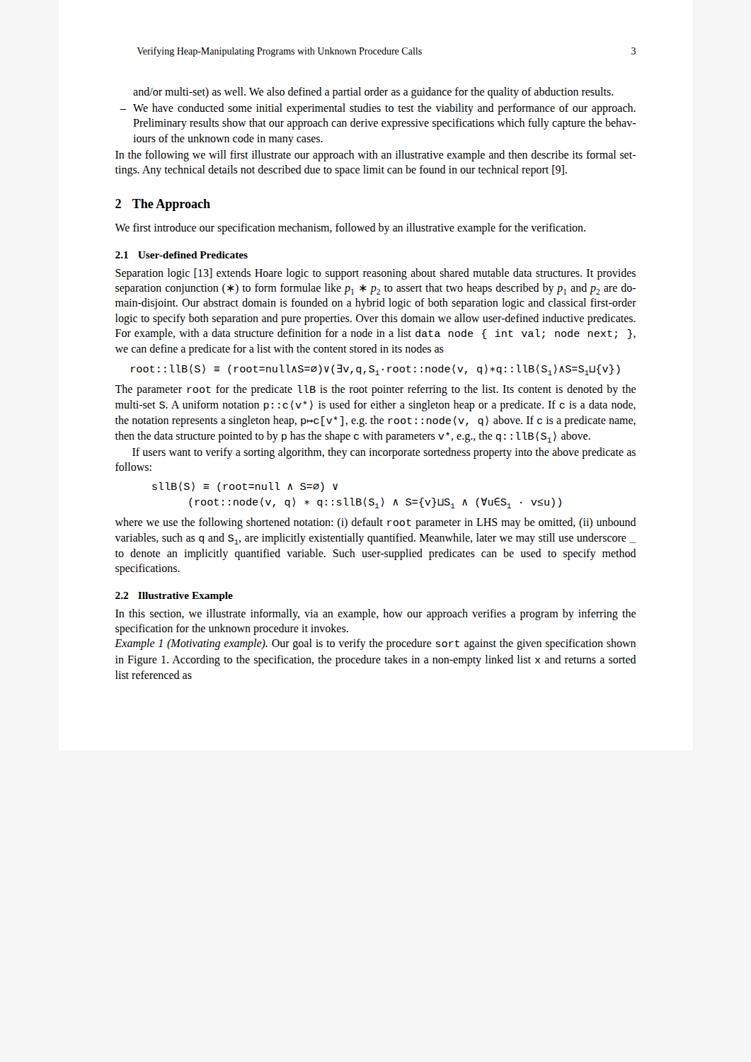Verifying Heap-Manipulating Programs with Unknown Procedure Calls 3
and/or multi-set) as well. We also defined a partial order as a guidance for the quality of abduction results.
We have conducted some initial experimental studies to test the viability and performance of our approach. Preliminary results show that our approach can derive expressive specifications which fully capture the behaviours of the unknown code in many cases.
In the following we will first illustrate our approach with an illustrative example and then describe its formal settings. Any technical details not described due to space limit can be found in our technical report [9].
2 The Approach
We first introduce our specification mechanism, followed by an illustrative example for the verification.
2.1 User-defined Predicates
Separation logic [13] extends Hoare logic to support reasoning about shared mutable data structures. It provides separation conjunction (∗) to form formulae like p1 ∗ p2 to assert that two heaps described by p1 and p2 are domain-disjoint. Our abstract domain is founded on a hybrid logic of both separation logic and classical first-order logic to specify both separation and pure properties. Over this domain we allow user-defined inductive predicates. For example, with a data structure definition for a node in a list data node { int val; node next; }, we can define a predicate for a list with the content stored in its nodes as
root::llB⟨S⟩ ≡ (root=null∧S=∅)∨(∃v,q,S1·root::node⟨v, q⟩∗q::llB⟨S1⟩∧S=S1⊔{v})
The parameter root for the predicate llB is the root pointer referring to the list. Its content is denoted by the multi-set S. A uniform notation p::c⟨v*⟩ is used for either a singleton heap or a predicate. If c is a data node, the notation represents a singleton heap, p↦c[v*], e.g. the root::node⟨v, q⟩ above. If c is a predicate name, then the data structure pointed to by p has the shape c with parameters v*, e.g., the q::llB⟨S1⟩ above.
If users want to verify a sorting algorithm, they can incorporate sortedness property into the above predicate as follows:
sllB⟨S⟩ ≡ (root=null ∧ S=∅) ∨
(root::node⟨v, q⟩ ∗ q::sllB⟨S1⟩ ∧ S={v}⊔S1 ∧ (∀u∈S1 · v≤u))
where we use the following shortened notation: (i) default root parameter in LHS may be omitted, (ii) unbound variables, such as q and S1, are implicitly existentially quantified. Meanwhile, later we may still use underscore _ to denote an implicitly quantified variable. Such user-supplied predicates can be used to specify method specifications.
2.2 Illustrative Example
In this section, we illustrate informally, via an example, how our approach verifies a program by inferring the specification for the unknown procedure it invokes.
Example 1 (Motivating example). Our goal is to verify the procedure sort against the given specification shown in Figure 1. According to the specification, the procedure takes in a non-empty linked list x and returns a sorted list referenced as